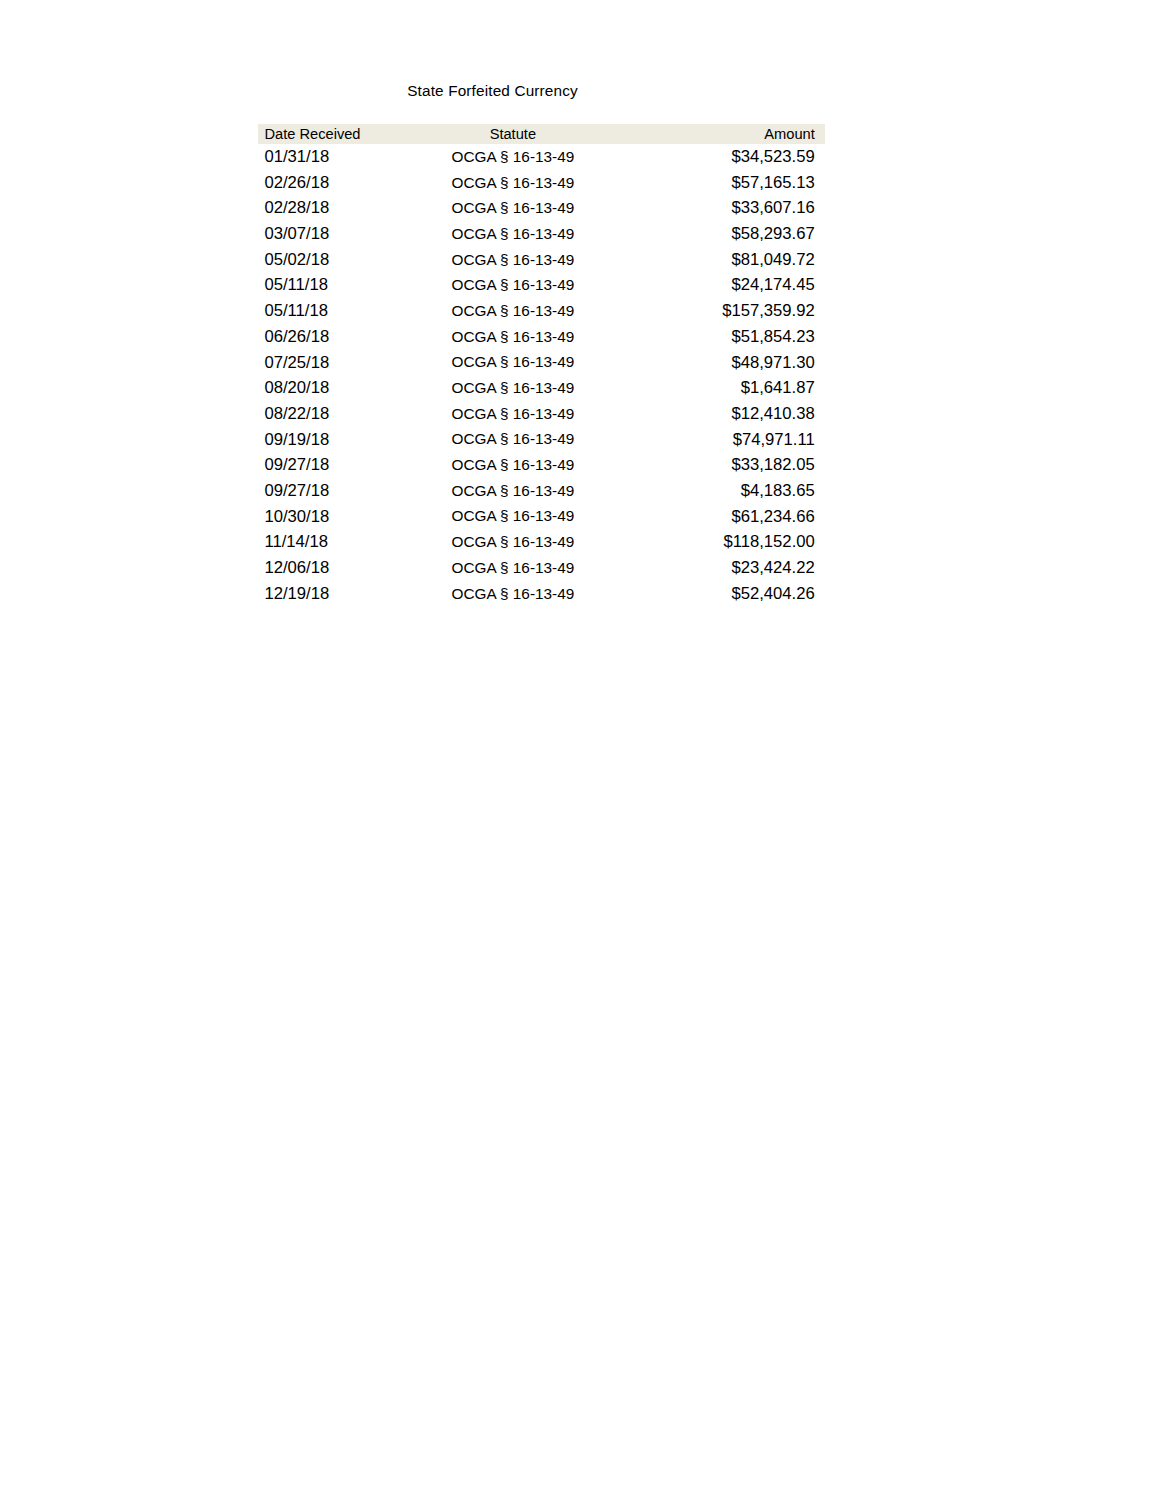State Forfeited Currency
| Date Received | Statute | Amount |
| --- | --- | --- |
| 01/31/18 | OCGA § 16-13-49 | $34,523.59 |
| 02/26/18 | OCGA § 16-13-49 | $57,165.13 |
| 02/28/18 | OCGA § 16-13-49 | $33,607.16 |
| 03/07/18 | OCGA § 16-13-49 | $58,293.67 |
| 05/02/18 | OCGA § 16-13-49 | $81,049.72 |
| 05/11/18 | OCGA § 16-13-49 | $24,174.45 |
| 05/11/18 | OCGA § 16-13-49 | $157,359.92 |
| 06/26/18 | OCGA § 16-13-49 | $51,854.23 |
| 07/25/18 | OCGA § 16-13-49 | $48,971.30 |
| 08/20/18 | OCGA § 16-13-49 | $1,641.87 |
| 08/22/18 | OCGA § 16-13-49 | $12,410.38 |
| 09/19/18 | OCGA § 16-13-49 | $74,971.11 |
| 09/27/18 | OCGA § 16-13-49 | $33,182.05 |
| 09/27/18 | OCGA § 16-13-49 | $4,183.65 |
| 10/30/18 | OCGA § 16-13-49 | $61,234.66 |
| 11/14/18 | OCGA § 16-13-49 | $118,152.00 |
| 12/06/18 | OCGA § 16-13-49 | $23,424.22 |
| 12/19/18 | OCGA § 16-13-49 | $52,404.26 |